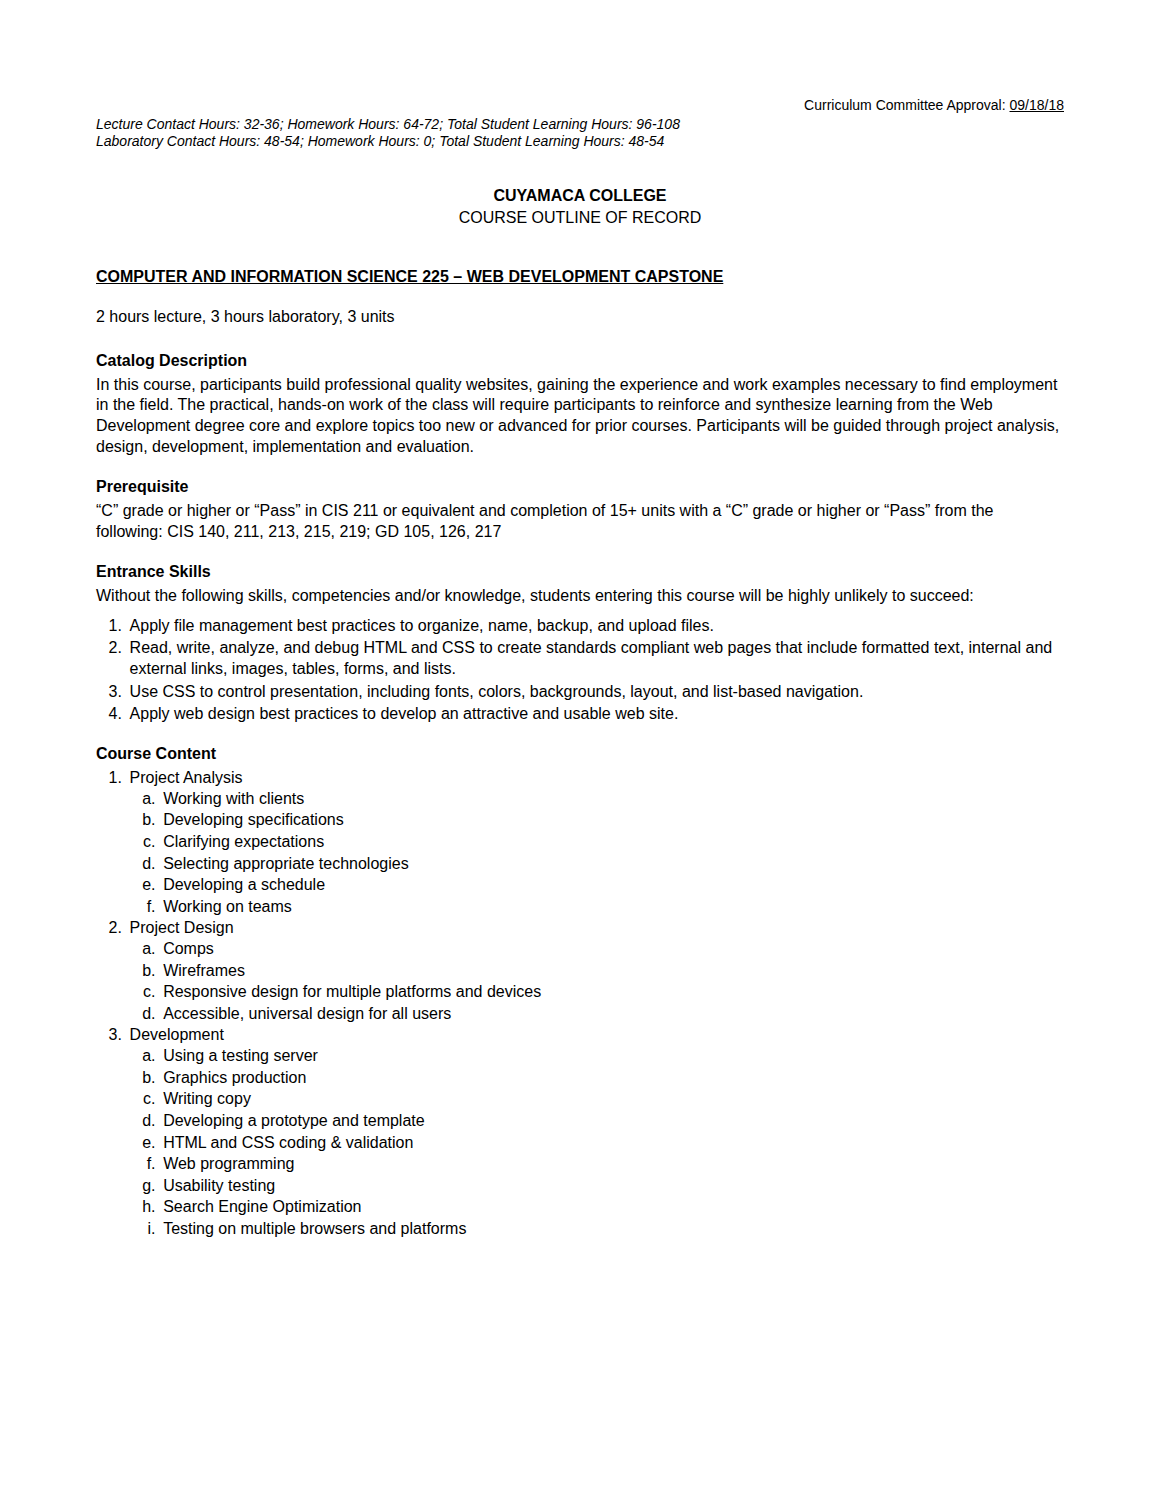Curriculum Committee Approval: 09/18/18
Lecture Contact Hours: 32-36; Homework Hours: 64-72; Total Student Learning Hours: 96-108
Laboratory Contact Hours: 48-54; Homework Hours: 0; Total Student Learning Hours: 48-54
Cuyamaca College
COURSE OUTLINE OF RECORD
Computer and Information Science 225 – Web Development Capstone
2 hours lecture, 3 hours laboratory, 3 units
Catalog Description
In this course, participants build professional quality websites, gaining the experience and work examples necessary to find employment in the field. The practical, hands-on work of the class will require participants to reinforce and synthesize learning from the Web Development degree core and explore topics too new or advanced for prior courses. Participants will be guided through project analysis, design, development, implementation and evaluation.
Prerequisite
“C” grade or higher or “Pass” in CIS 211 or equivalent and completion of 15+ units with a “C” grade or higher or “Pass” from the following: CIS 140, 211, 213, 215, 219; GD 105, 126, 217
Entrance Skills
Without the following skills, competencies and/or knowledge, students entering this course will be highly unlikely to succeed:
Apply file management best practices to organize, name, backup, and upload files.
Read, write, analyze, and debug HTML and CSS to create standards compliant web pages that include formatted text, internal and external links, images, tables, forms, and lists.
Use CSS to control presentation, including fonts, colors, backgrounds, layout, and list-based navigation.
Apply web design best practices to develop an attractive and usable web site.
Course Content
Project Analysis
Working with clients
Developing specifications
Clarifying expectations
Selecting appropriate technologies
Developing a schedule
Working on teams
Project Design
Comps
Wireframes
Responsive design for multiple platforms and devices
Accessible, universal design for all users
Development
Using a testing server
Graphics production
Writing copy
Developing a prototype and template
HTML and CSS coding & validation
Web programming
Usability testing
Search Engine Optimization
Testing on multiple browsers and platforms